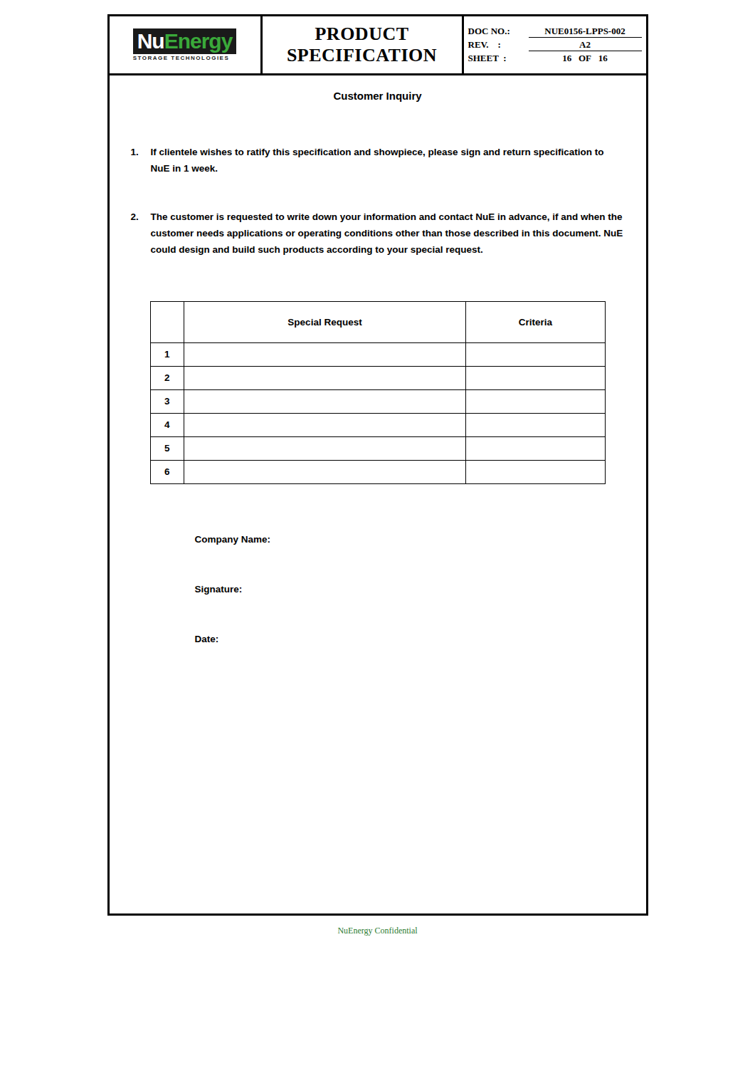Nu Energy
STORAGE TECHNOLOGIES
PRODUCT
SPECIFICATION
DOC NO.: NUE0156-LPPS-002
REV. : A2
SHEET : 16 OF 16
Customer Inquiry
1. If clientele wishes to ratify this specification and showpiece, please sign and return specification to NuE in 1 week.
2. The customer is requested to write down your information and contact NuE in advance, if and when the customer needs applications or operating conditions other than those described in this document. NuE could design and build such products according to your special request.
| | Special Request | Criteria |
| --- | --- | --- |
| 1 | | |
| 2 | | |
| 3 | | |
| 4 | | |
| 5 | | |
| 6 | | |
Company Name:
Signature:
Date:
NuEnergy Confidential